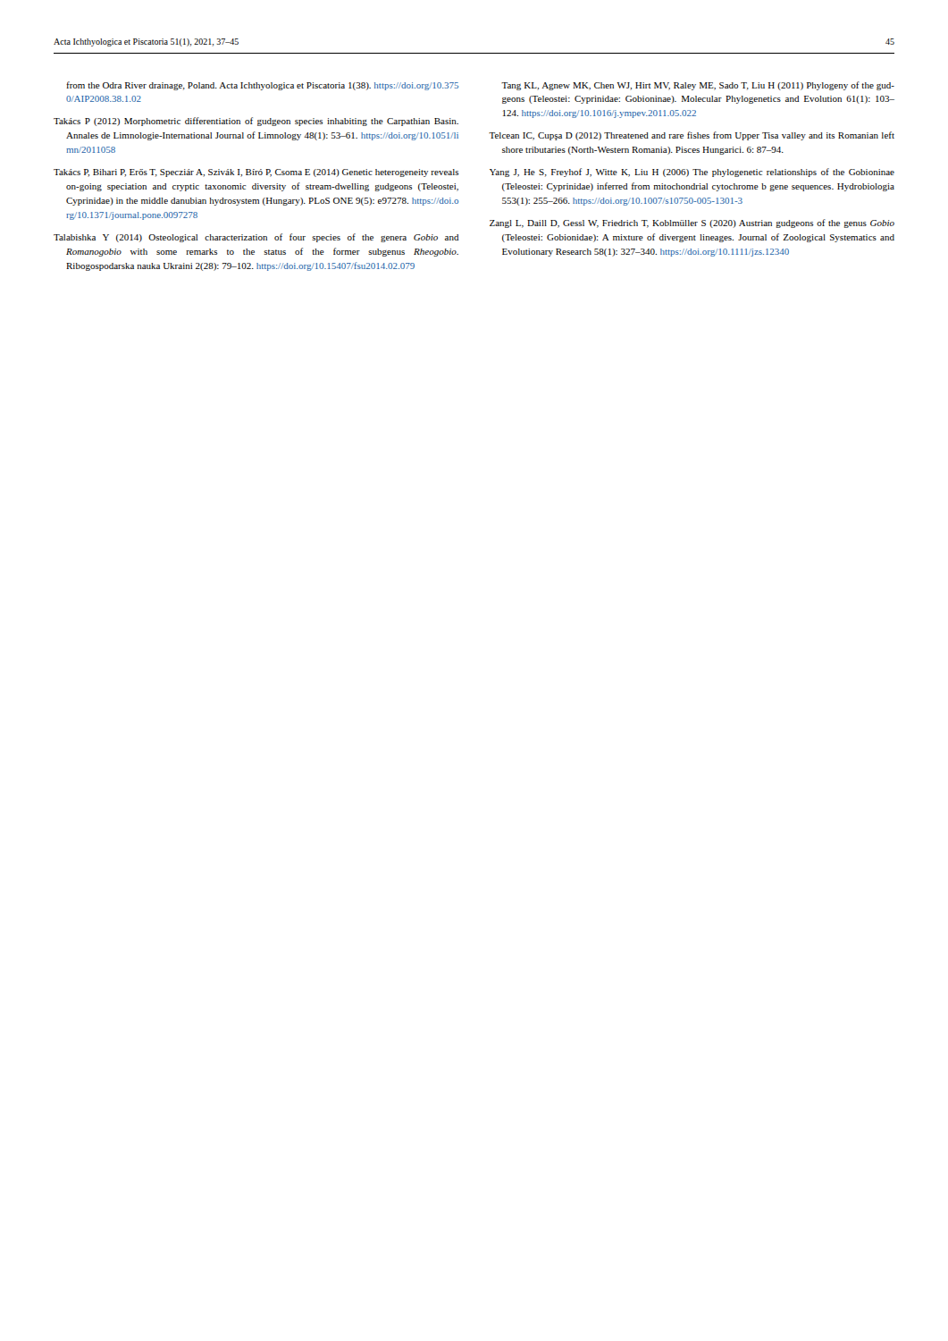Acta Ichthyologica et Piscatoria 51(1), 2021, 37–45 45
from the Odra River drainage, Poland. Acta Ichthyologica et Piscatoria 1(38). https://doi.org/10.3750/AIP2008.38.1.02
Takács P (2012) Morphometric differentiation of gudgeon species inhabiting the Carpathian Basin. Annales de Limnologie-International Journal of Limnology 48(1): 53–61. https://doi.org/10.1051/limn/2011058
Takács P, Bihari P, Erős T, Specziár A, Szivák I, Bíró P, Csoma E (2014) Genetic heterogeneity reveals on-going speciation and cryptic taxonomic diversity of stream-dwelling gudgeons (Teleostei, Cyprinidae) in the middle danubian hydrosystem (Hungary). PLoS ONE 9(5): e97278. https://doi.org/10.1371/journal.pone.0097278
Talabishka Y (2014) Osteological characterization of four species of the genera Gobio and Romanogobio with some remarks to the status of the former subgenus Rheogobio. Ribogospodarska nauka Ukraini 2(28): 79–102. https://doi.org/10.15407/fsu2014.02.079
Tang KL, Agnew MK, Chen WJ, Hirt MV, Raley ME, Sado T, Liu H (2011) Phylogeny of the gudgeons (Teleostei: Cyprinidae: Gobioninae). Molecular Phylogenetics and Evolution 61(1): 103–124. https://doi.org/10.1016/j.ympev.2011.05.022
Telcean IC, Cupşa D (2012) Threatened and rare fishes from Upper Tisa valley and its Romanian left shore tributaries (North-Western Romania). Pisces Hungarici. 6: 87–94.
Yang J, He S, Freyhof J, Witte K, Liu H (2006) The phylogenetic relationships of the Gobioninae (Teleostei: Cyprinidae) inferred from mitochondrial cytochrome b gene sequences. Hydrobiologia 553(1): 255–266. https://doi.org/10.1007/s10750-005-1301-3
Zangl L, Daill D, Gessl W, Friedrich T, Koblmüller S (2020) Austrian gudgeons of the genus Gobio (Teleostei: Gobionidae): A mixture of divergent lineages. Journal of Zoological Systematics and Evolutionary Research 58(1): 327–340. https://doi.org/10.1111/jzs.12340